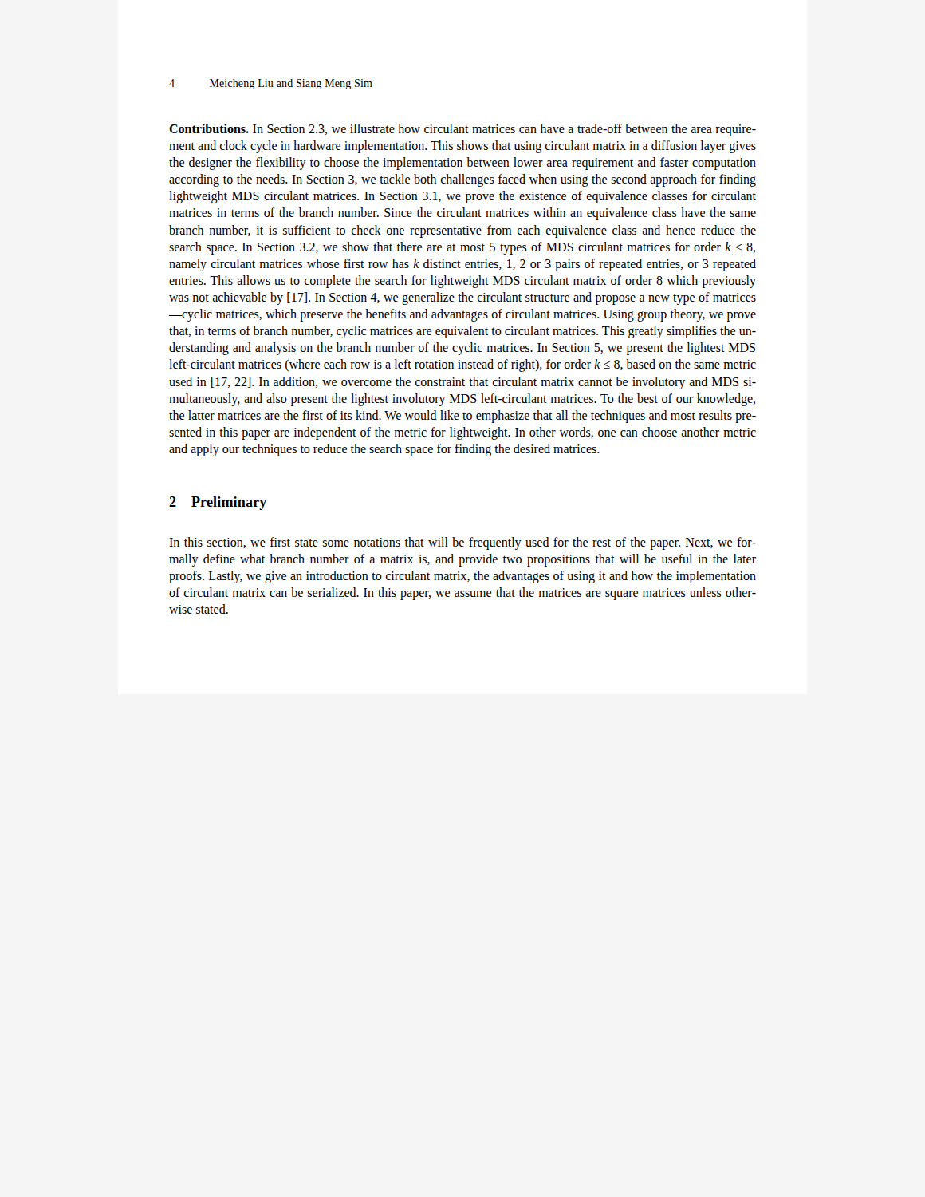4 Meicheng Liu and Siang Meng Sim
Contributions. In Section 2.3, we illustrate how circulant matrices can have a trade-off between the area requirement and clock cycle in hardware implementation. This shows that using circulant matrix in a diffusion layer gives the designer the flexibility to choose the implementation between lower area requirement and faster computation according to the needs. In Section 3, we tackle both challenges faced when using the second approach for finding lightweight MDS circulant matrices. In Section 3.1, we prove the existence of equivalence classes for circulant matrices in terms of the branch number. Since the circulant matrices within an equivalence class have the same branch number, it is sufficient to check one representative from each equivalence class and hence reduce the search space. In Section 3.2, we show that there are at most 5 types of MDS circulant matrices for order k ≤ 8, namely circulant matrices whose first row has k distinct entries, 1, 2 or 3 pairs of repeated entries, or 3 repeated entries. This allows us to complete the search for lightweight MDS circulant matrix of order 8 which previously was not achievable by [17]. In Section 4, we generalize the circulant structure and propose a new type of matrices—cyclic matrices, which preserve the benefits and advantages of circulant matrices. Using group theory, we prove that, in terms of branch number, cyclic matrices are equivalent to circulant matrices. This greatly simplifies the understanding and analysis on the branch number of the cyclic matrices. In Section 5, we present the lightest MDS left-circulant matrices (where each row is a left rotation instead of right), for order k ≤ 8, based on the same metric used in [17, 22]. In addition, we overcome the constraint that circulant matrix cannot be involutory and MDS simultaneously, and also present the lightest involutory MDS left-circulant matrices. To the best of our knowledge, the latter matrices are the first of its kind. We would like to emphasize that all the techniques and most results presented in this paper are independent of the metric for lightweight. In other words, one can choose another metric and apply our techniques to reduce the search space for finding the desired matrices.
2 Preliminary
In this section, we first state some notations that will be frequently used for the rest of the paper. Next, we formally define what branch number of a matrix is, and provide two propositions that will be useful in the later proofs. Lastly, we give an introduction to circulant matrix, the advantages of using it and how the implementation of circulant matrix can be serialized. In this paper, we assume that the matrices are square matrices unless otherwise stated.